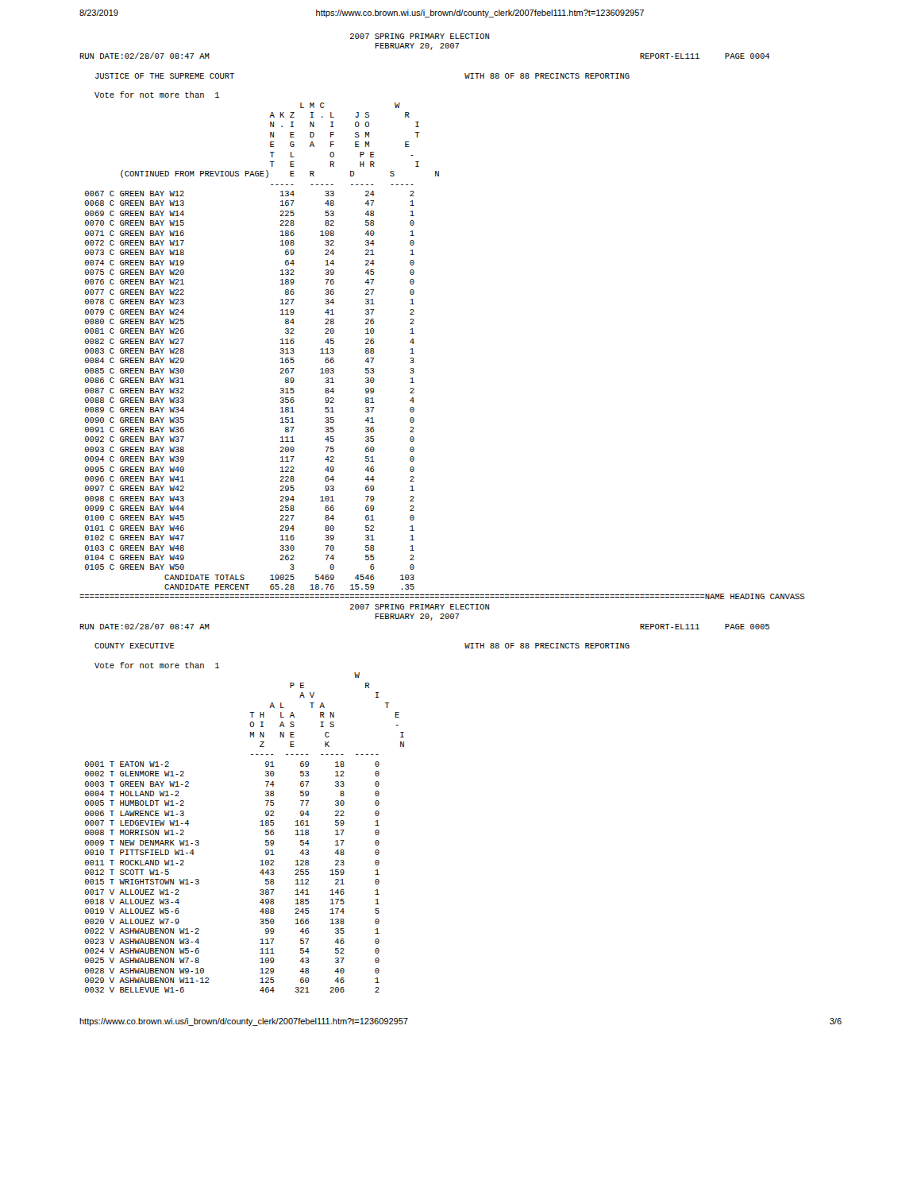8/23/2019
https://www.co.brown.wi.us/i_brown/d/county_clerk/2007febel111.htm?t=1236092957
                                                      2007 SPRING PRIMARY ELECTION
                                                           FEBRUARY 20, 2007
RUN DATE:02/28/07 08:47 AM                                                                                      REPORT-EL111     PAGE 0004

   JUSTICE OF THE SUPREME COURT                                              WITH 88 OF 88 PRECINCTS REPORTING

   Vote for not more than  1
                                            L M C              W
                                      A K Z   I . L    J S       R
                                      N . I   N   I    O O         I
                                      N   E   D   F    S M         T
                                      E   G   A   F    E M       E
                                      T   L       O     P E       -
                                      T   E       R     H R        I
        (CONTINUED FROM PREVIOUS PAGE)    E   R       D       S        N
                                      -----   -----   -----   -----
 0067 C GREEN BAY W12                   134      33      24       2
 0068 C GREEN BAY W13                   167      48      47       1
 0069 C GREEN BAY W14                   225      53      48       1
 0070 C GREEN BAY W15                   228      82      58       0
 0071 C GREEN BAY W16                   186     108      40       1
 0072 C GREEN BAY W17                   108      32      34       0
 0073 C GREEN BAY W18                    69      24      21       1
 0074 C GREEN BAY W19                    64      14      24       0
 0075 C GREEN BAY W20                   132      39      45       0
 0076 C GREEN BAY W21                   189      76      47       0
 0077 C GREEN BAY W22                    86      36      27       0
 0078 C GREEN BAY W23                   127      34      31       1
 0079 C GREEN BAY W24                   119      41      37       2
 0080 C GREEN BAY W25                    84      28      26       2
 0081 C GREEN BAY W26                    32      20      10       1
 0082 C GREEN BAY W27                   116      45      26       4
 0083 C GREEN BAY W28                   313     113      88       1
 0084 C GREEN BAY W29                   165      66      47       3
 0085 C GREEN BAY W30                   267     103      53       3
 0086 C GREEN BAY W31                    89      31      30       1
 0087 C GREEN BAY W32                   315      84      99       2
 0088 C GREEN BAY W33                   356      92      81       4
 0089 C GREEN BAY W34                   181      51      37       0
 0090 C GREEN BAY W35                   151      35      41       0
 0091 C GREEN BAY W36                    87      35      36       2
 0092 C GREEN BAY W37                   111      45      35       0
 0093 C GREEN BAY W38                   200      75      60       0
 0094 C GREEN BAY W39                   117      42      51       0
 0095 C GREEN BAY W40                   122      49      46       0
 0096 C GREEN BAY W41                   228      64      44       2
 0097 C GREEN BAY W42                   295      93      69       1
 0098 C GREEN BAY W43                   294     101      79       2
 0099 C GREEN BAY W44                   258      66      69       2
 0100 C GREEN BAY W45                   227      84      61       0
 0101 C GREEN BAY W46                   294      80      52       1
 0102 C GREEN BAY W47                   116      39      31       1
 0103 C GREEN BAY W48                   330      70      58       1
 0104 C GREEN BAY W49                   262      74      55       2
 0105 C GREEN BAY W50                     3       0       6       0
                 CANDIDATE TOTALS     19025    5469    4546     103
                 CANDIDATE PERCENT    65.28   18.76   15.59     .35
=============================================================================================================================NAME HEADING CANVASS
                                                      2007 SPRING PRIMARY ELECTION
                                                           FEBRUARY 20, 2007
RUN DATE:02/28/07 08:47 AM                                                                                      REPORT-EL111     PAGE 0005

   COUNTY EXECUTIVE                                                          WITH 88 OF 88 PRECINCTS REPORTING

   Vote for not more than  1
                                                       W
                                          P E            R
                                            A V            I
                                      A L     T A            T
                                  T H   L A     R N            E
                                  O I   A S     I S            -
                                  M N   N E      C              I
                                    Z     E      K              N
                                  -----  -----  -----  -----
 0001 T EATON W1-2                   91     69     18      0
 0002 T GLENMORE W1-2                30     53     12      0
 0003 T GREEN BAY W1-2               74     67     33      0
 0004 T HOLLAND W1-2                 38     59      8      0
 0005 T HUMBOLDT W1-2                75     77     30      0
 0006 T LAWRENCE W1-3                92     94     22      0
 0007 T LEDGEVIEW W1-4              185    161     59      1
 0008 T MORRISON W1-2                56    118     17      0
 0009 T NEW DENMARK W1-3             59     54     17      0
 0010 T PITTSFIELD W1-4              91     43     48      0
 0011 T ROCKLAND W1-2               102    128     23      0
 0012 T SCOTT W1-5                  443    255    159      1
 0015 T WRIGHTSTOWN W1-3             58    112     21      0
 0017 V ALLOUEZ W1-2                387    141    146      1
 0018 V ALLOUEZ W3-4                498    185    175      1
 0019 V ALLOUEZ W5-6                488    245    174      5
 0020 V ALLOUEZ W7-9                350    166    138      0
 0022 V ASHWAUBENON W1-2             99     46     35      1
 0023 V ASHWAUBENON W3-4            117     57     46      0
 0024 V ASHWAUBENON W5-6            111     54     52      0
 0025 V ASHWAUBENON W7-8            109     43     37      0
 0028 V ASHWAUBENON W9-10           129     48     40      0
 0029 V ASHWAUBENON W11-12          125     60     46      1
 0032 V BELLEVUE W1-6               464    321    206      2
https://www.co.brown.wi.us/i_brown/d/county_clerk/2007febel111.htm?t=1236092957
3/6